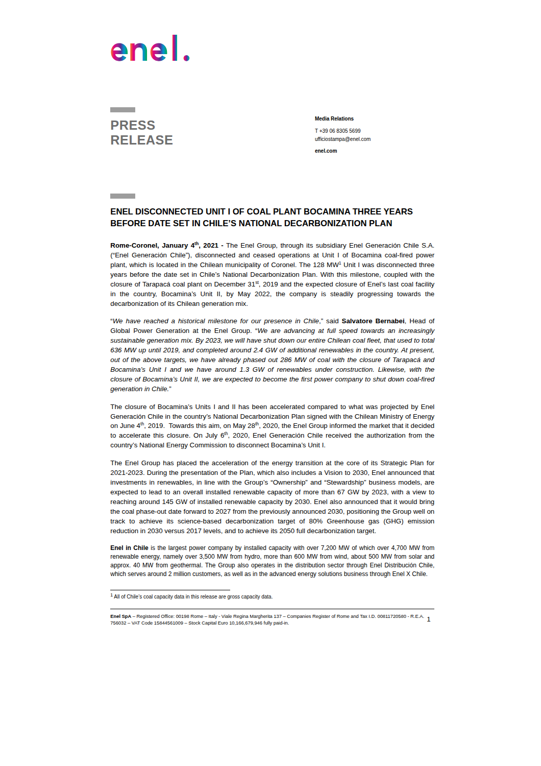PRESS
RELEASE
Media Relations
T +39 06 8305 5699
ufficiostampa@enel.com
enel.com
Enel disconnected unit I of coal plant Bocamina three years before date set in Chile’s National Decarbonization Plan
Rome-Coronel, January 4th, 2021 - The Enel Group, through its subsidiary Enel Generación Chile S.A. (“Enel Generación Chile”), disconnected and ceased operations at Unit I of Bocamina coal-fired power plant, which is located in the Chilean municipality of Coronel. The 128 MW1 Unit I was disconnected three years before the date set in Chile’s National Decarbonization Plan. With this milestone, coupled with the closure of Tarapacá coal plant on December 31st, 2019 and the expected closure of Enel’s last coal facility in the country, Bocamina’s Unit II, by May 2022, the company is steadily progressing towards the decarbonization of its Chilean generation mix.
“We have reached a historical milestone for our presence in Chile,” said Salvatore Bernabei, Head of Global Power Generation at the Enel Group. “We are advancing at full speed towards an increasingly sustainable generation mix. By 2023, we will have shut down our entire Chilean coal fleet, that used to total 636 MW up until 2019, and completed around 2.4 GW of additional renewables in the country. At present, out of the above targets, we have already phased out 286 MW of coal with the closure of Tarapacá and Bocamina’s Unit I and we have around 1.3 GW of renewables under construction. Likewise, with the closure of Bocamina’s Unit II, we are expected to become the first power company to shut down coal-fired generation in Chile.”
The closure of Bocamina’s Units I and II has been accelerated compared to what was projected by Enel Generación Chile in the country’s National Decarbonization Plan signed with the Chilean Ministry of Energy on June 4th, 2019. Towards this aim, on May 28th, 2020, the Enel Group informed the market that it decided to accelerate this closure. On July 6th, 2020, Enel Generación Chile received the authorization from the country’s National Energy Commission to disconnect Bocamina’s Unit I.
The Enel Group has placed the acceleration of the energy transition at the core of its Strategic Plan for 2021-2023. During the presentation of the Plan, which also includes a Vision to 2030, Enel announced that investments in renewables, in line with the Group’s “Ownership” and “Stewardship” business models, are expected to lead to an overall installed renewable capacity of more than 67 GW by 2023, with a view to reaching around 145 GW of installed renewable capacity by 2030. Enel also announced that it would bring the coal phase-out date forward to 2027 from the previously announced 2030, positioning the Group well on track to achieve its science-based decarbonization target of 80% Greenhouse gas (GHG) emission reduction in 2030 versus 2017 levels, and to achieve its 2050 full decarbonization target.
Enel in Chile is the largest power company by installed capacity with over 7,200 MW of which over 4,700 MW from renewable energy, namely over 3,500 MW from hydro, more than 600 MW from wind, about 500 MW from solar and approx. 40 MW from geothermal. The Group also operates in the distribution sector through Enel Distribución Chile, which serves around 2 million customers, as well as in the advanced energy solutions business through Enel X Chile.
1 All of Chile’s coal capacity data in this release are gross capacity data.
1
Enel SpA – Registered Office: 00198 Rome – Italy - Viale Regina Margherita 137 – Companies Register of Rome and Tax I.D. 00811720580 - R.E.A. 756032 – VAT Code 15844561009 – Stock Capital Euro 10,166,679,946 fully paid-in.